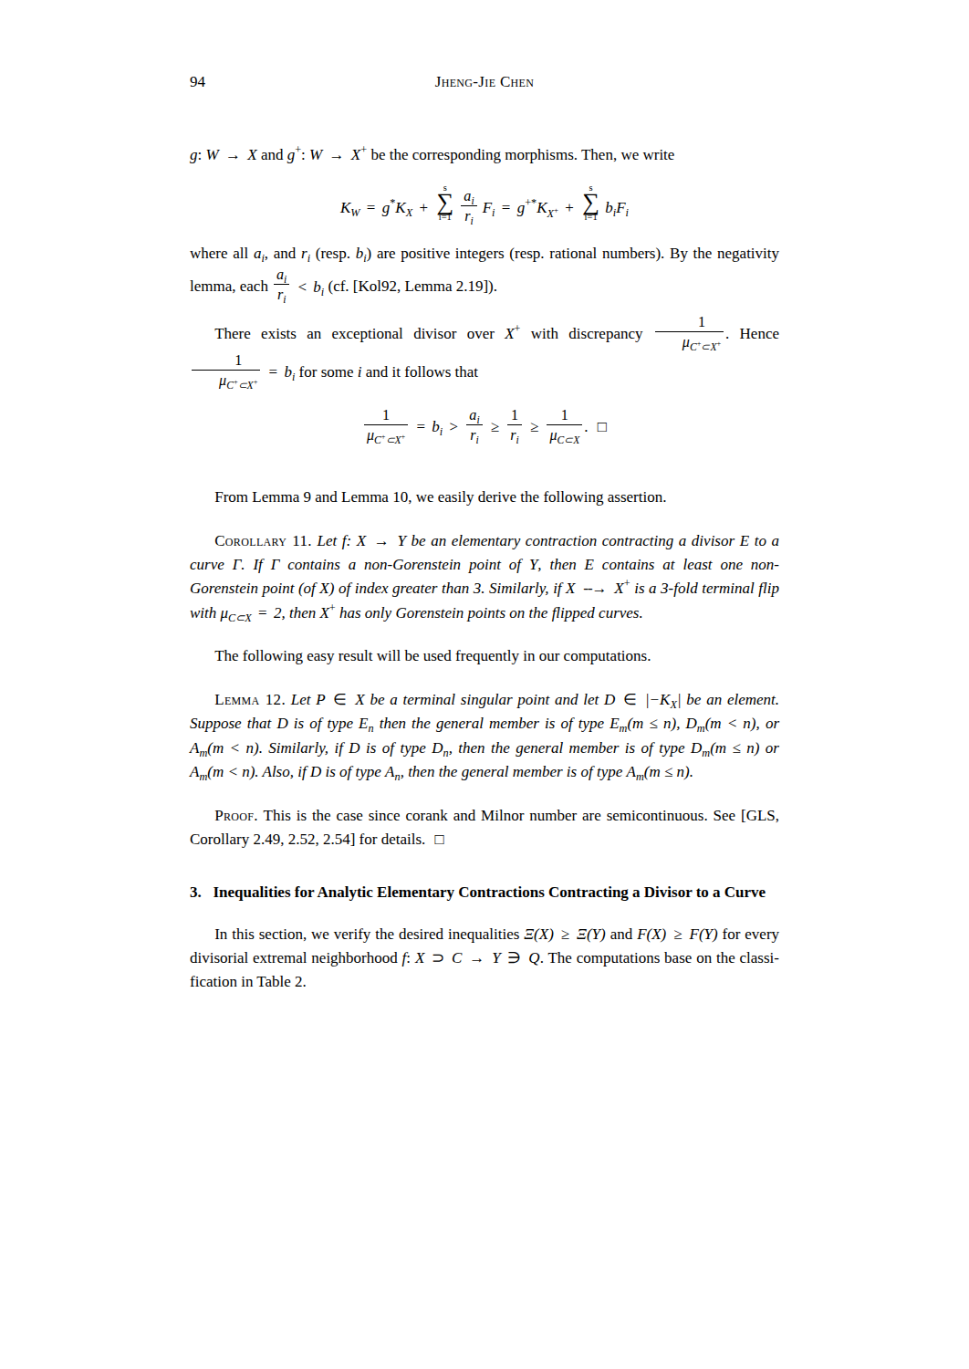94 Jheng-Jie Chen
g: W → X and g+: W → X+ be the corresponding morphisms. Then, we write
KW = g*KX + s∑i=1 ai ri Fi = g+*KX+ + s∑i=1 biFi
where all ai, and ri (resp. bi) are positive integers (resp. rational numbers). By the negativity lemma, each ai ri < bi (cf. [Kol92, Lemma 2.19]).
There exists an exceptional divisor over X+ with discrepancy 1 μC+⊂X+. Hence 1 μC+⊂X+ = bi for some i and it follows that
1 μC+⊂X+ = bi > ai ri ≥ 1 ri ≥ 1 μC⊂X. □
From Lemma 9 and Lemma 10, we easily derive the following assertion.
Corollary 11. Let f: X → Y be an elementary contraction contracting a divisor E to a curve Γ. If Γ contains a non-Gorenstein point of Y, then E contains at least one non-Gorenstein point (of X) of index greater than 3. Similarly, if X --→ X+ is a 3-fold terminal flip with μC⊂X = 2, then X+ has only Gorenstein points on the flipped curves.
The following easy result will be used frequently in our computations.
Lemma 12. Let P ∈ X be a terminal singular point and let D ∈ |−KX| be an element. Suppose that D is of type En then the general member is of type Em(m ≤ n), Dm(m < n), or Am(m < n). Similarly, if D is of type Dn, then the general member is of type Dm(m ≤ n) or Am(m < n). Also, if D is of type An, then the general member is of type Am(m ≤ n).
Proof. This is the case since corank and Milnor number are semicontinuous. See [GLS, Corollary 2.49, 2.52, 2.54] for details. □
3. Inequalities for Analytic Elementary Contractions Contracting a Divisor to a Curve
In this section, we verify the desired inequalities Ξ(X) ≥ Ξ(Y) and F(X) ≥ F(Y) for every divisorial extremal neighborhood f: X ⊃ C → Y ∋ Q. The computations base on the classification in Table 2.